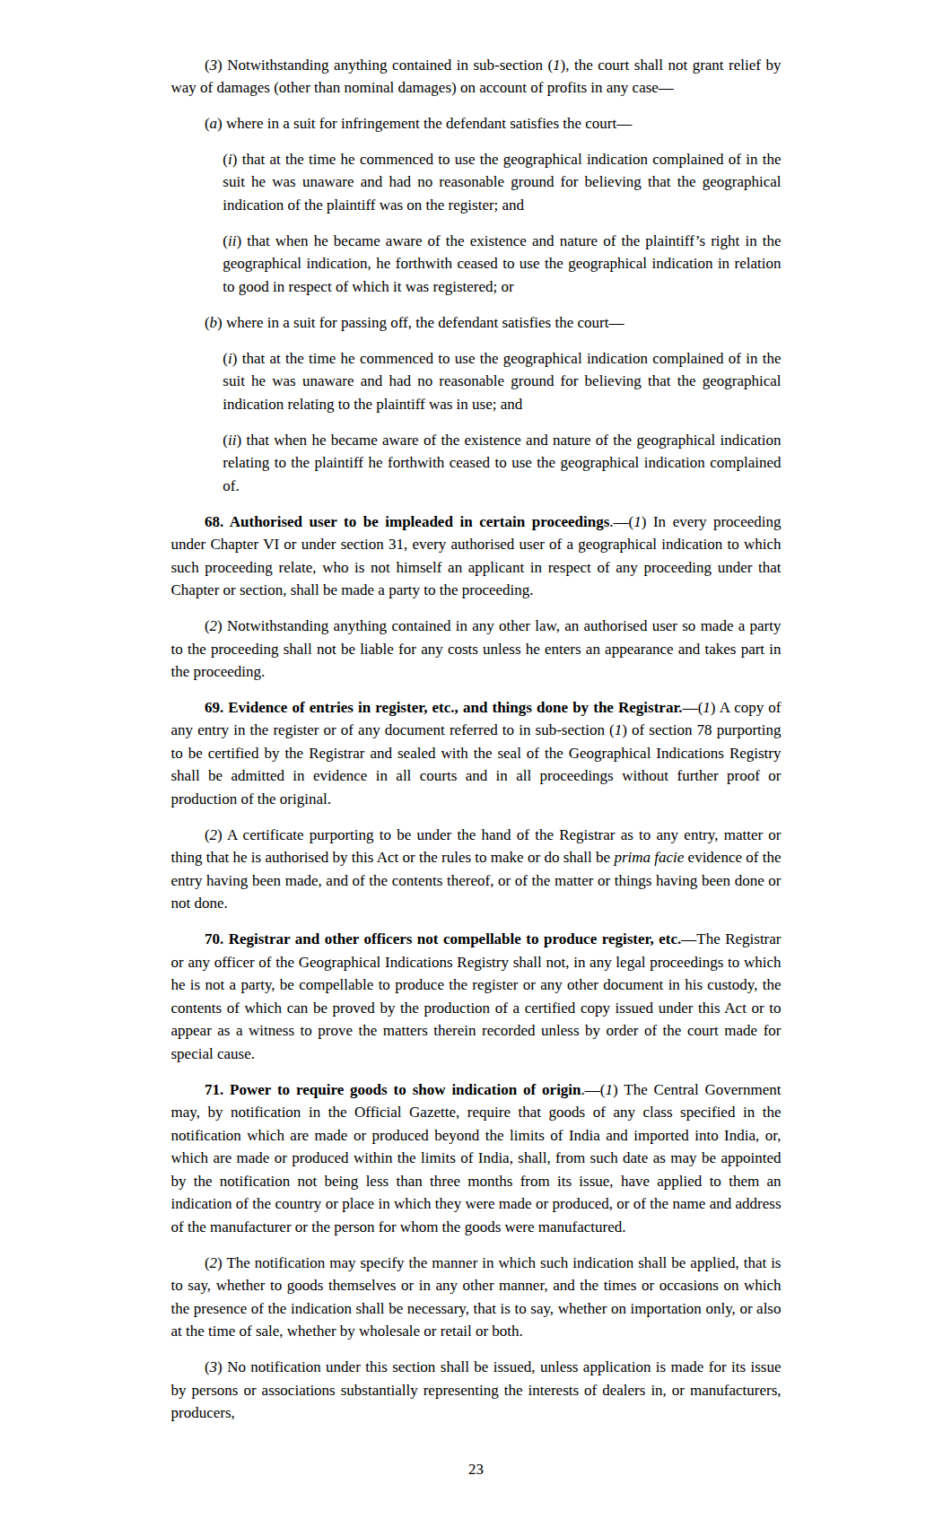(3) Notwithstanding anything contained in sub-section (1), the court shall not grant relief by way of damages (other than nominal damages) on account of profits in any case—
(a) where in a suit for infringement the defendant satisfies the court—
(i) that at the time he commenced to use the geographical indication complained of in the suit he was unaware and had no reasonable ground for believing that the geographical indication of the plaintiff was on the register; and
(ii) that when he became aware of the existence and nature of the plaintiff’s right in the geographical indication, he forthwith ceased to use the geographical indication in relation to good in respect of which it was registered; or
(b) where in a suit for passing off, the defendant satisfies the court—
(i) that at the time he commenced to use the geographical indication complained of in the suit he was unaware and had no reasonable ground for believing that the geographical indication relating to the plaintiff was in use; and
(ii) that when he became aware of the existence and nature of the geographical indication relating to the plaintiff he forthwith ceased to use the geographical indication complained of.
68. Authorised user to be impleaded in certain proceedings.—(1) In every proceeding under Chapter VI or under section 31, every authorised user of a geographical indication to which such proceeding relate, who is not himself an applicant in respect of any proceeding under that Chapter or section, shall be made a party to the proceeding.
(2) Notwithstanding anything contained in any other law, an authorised user so made a party to the proceeding shall not be liable for any costs unless he enters an appearance and takes part in the proceeding.
69. Evidence of entries in register, etc., and things done by the Registrar.—(1) A copy of any entry in the register or of any document referred to in sub-section (1) of section 78 purporting to be certified by the Registrar and sealed with the seal of the Geographical Indications Registry shall be admitted in evidence in all courts and in all proceedings without further proof or production of the original.
(2) A certificate purporting to be under the hand of the Registrar as to any entry, matter or thing that he is authorised by this Act or the rules to make or do shall be prima facie evidence of the entry having been made, and of the contents thereof, or of the matter or things having been done or not done.
70. Registrar and other officers not compellable to produce register, etc.—The Registrar or any officer of the Geographical Indications Registry shall not, in any legal proceedings to which he is not a party, be compellable to produce the register or any other document in his custody, the contents of which can be proved by the production of a certified copy issued under this Act or to appear as a witness to prove the matters therein recorded unless by order of the court made for special cause.
71. Power to require goods to show indication of origin.—(1) The Central Government may, by notification in the Official Gazette, require that goods of any class specified in the notification which are made or produced beyond the limits of India and imported into India, or, which are made or produced within the limits of India, shall, from such date as may be appointed by the notification not being less than three months from its issue, have applied to them an indication of the country or place in which they were made or produced, or of the name and address of the manufacturer or the person for whom the goods were manufactured.
(2) The notification may specify the manner in which such indication shall be applied, that is to say, whether to goods themselves or in any other manner, and the times or occasions on which the presence of the indication shall be necessary, that is to say, whether on importation only, or also at the time of sale, whether by wholesale or retail or both.
(3) No notification under this section shall be issued, unless application is made for its issue by persons or associations substantially representing the interests of dealers in, or manufacturers, producers,
23